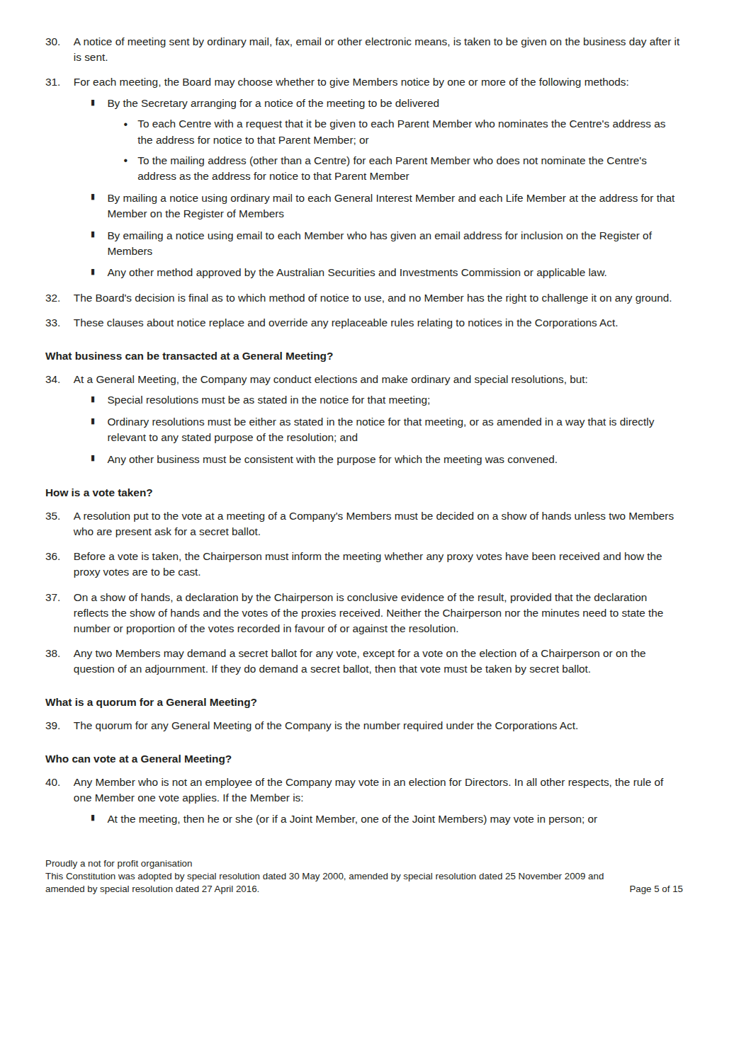30. A notice of meeting sent by ordinary mail, fax, email or other electronic means, is taken to be given on the business day after it is sent.
31. For each meeting, the Board may choose whether to give Members notice by one or more of the following methods:
By the Secretary arranging for a notice of the meeting to be delivered
To each Centre with a request that it be given to each Parent Member who nominates the Centre's address as the address for notice to that Parent Member; or
To the mailing address (other than a Centre) for each Parent Member who does not nominate the Centre's address as the address for notice to that Parent Member
By mailing a notice using ordinary mail to each General Interest Member and each Life Member at the address for that Member on the Register of Members
By emailing a notice using email to each Member who has given an email address for inclusion on the Register of Members
Any other method approved by the Australian Securities and Investments Commission or applicable law.
32. The Board's decision is final as to which method of notice to use, and no Member has the right to challenge it on any ground.
33. These clauses about notice replace and override any replaceable rules relating to notices in the Corporations Act.
What business can be transacted at a General Meeting?
34. At a General Meeting, the Company may conduct elections and make ordinary and special resolutions, but:
Special resolutions must be as stated in the notice for that meeting;
Ordinary resolutions must be either as stated in the notice for that meeting, or as amended in a way that is directly relevant to any stated purpose of the resolution; and
Any other business must be consistent with the purpose for which the meeting was convened.
How is a vote taken?
35. A resolution put to the vote at a meeting of a Company's Members must be decided on a show of hands unless two Members who are present ask for a secret ballot.
36. Before a vote is taken, the Chairperson must inform the meeting whether any proxy votes have been received and how the proxy votes are to be cast.
37. On a show of hands, a declaration by the Chairperson is conclusive evidence of the result, provided that the declaration reflects the show of hands and the votes of the proxies received. Neither the Chairperson nor the minutes need to state the number or proportion of the votes recorded in favour of or against the resolution.
38. Any two Members may demand a secret ballot for any vote, except for a vote on the election of a Chairperson or on the question of an adjournment. If they do demand a secret ballot, then that vote must be taken by secret ballot.
What is a quorum for a General Meeting?
39. The quorum for any General Meeting of the Company is the number required under the Corporations Act.
Who can vote at a General Meeting?
40. Any Member who is not an employee of the Company may vote in an election for Directors. In all other respects, the rule of one Member one vote applies. If the Member is:
At the meeting, then he or she (or if a Joint Member, one of the Joint Members) may vote in person; or
Proudly a not for profit organisation
This Constitution was adopted by special resolution dated 30 May 2000, amended by special resolution dated 25 November 2009 and amended by special resolution dated 27 April 2016.
Page 5 of 15